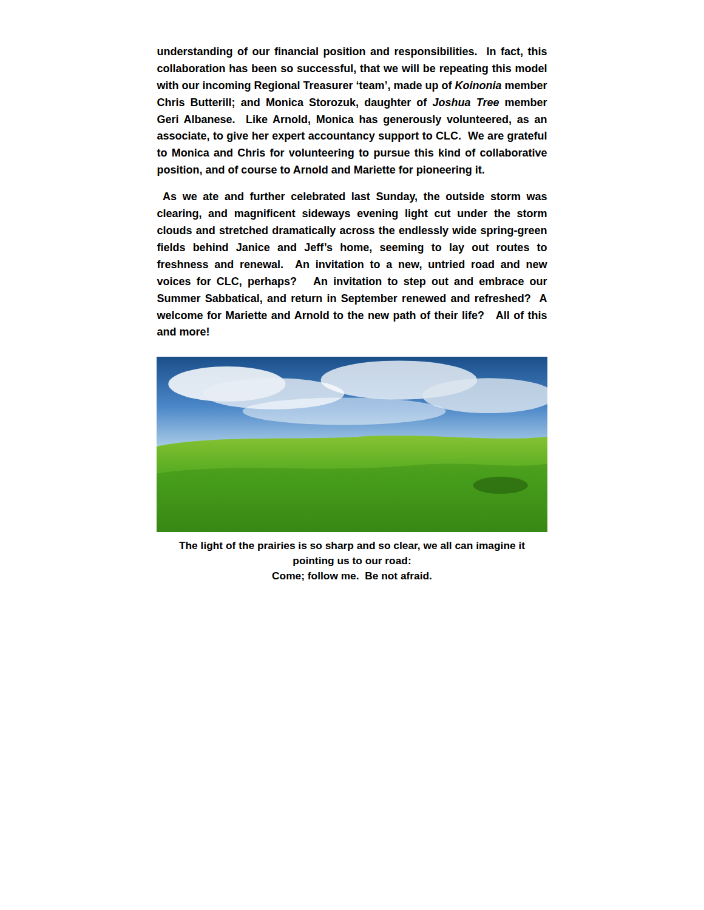understanding of our financial position and responsibilities. In fact, this collaboration has been so successful, that we will be repeating this model with our incoming Regional Treasurer ‘team’, made up of Koinonia member Chris Butterill; and Monica Storozuk, daughter of Joshua Tree member Geri Albanese. Like Arnold, Monica has generously volunteered, as an associate, to give her expert accountancy support to CLC. We are grateful to Monica and Chris for volunteering to pursue this kind of collaborative position, and of course to Arnold and Mariette for pioneering it.
As we ate and further celebrated last Sunday, the outside storm was clearing, and magnificent sideways evening light cut under the storm clouds and stretched dramatically across the endlessly wide spring-green fields behind Janice and Jeff’s home, seeming to lay out routes to freshness and renewal. An invitation to a new, untried road and new voices for CLC, perhaps? An invitation to step out and embrace our Summer Sabbatical, and return in September renewed and refreshed? A welcome for Mariette and Arnold to the new path of their life? All of this and more!
The light of the prairies is so sharp and so clear, we all can imagine it pointing us to our road:
Come; follow me. Be not afraid.